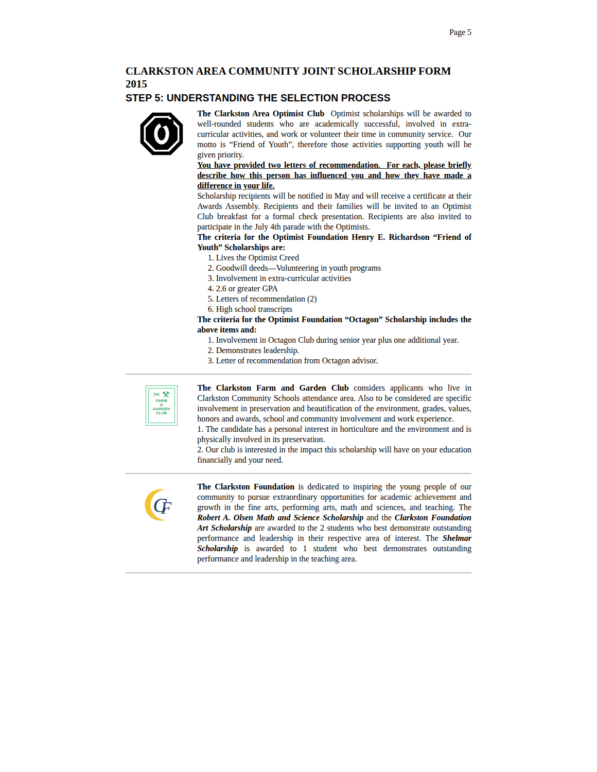Page 5
CLARKSTON AREA COMMUNITY JOINT SCHOLARSHIP FORM 2015
STEP 5: UNDERSTANDING THE SELECTION PROCESS
The Clarkston Area Optimist Club Optimist scholarships will be awarded to well-rounded students who are academically successful, involved in extra-curricular activities, and work or volunteer their time in community service. Our motto is “Friend of Youth”, therefore those activities supporting youth will be given priority.
You have provided two letters of recommendation. For each, please briefly describe how this person has influenced you and how they have made a difference in your life.
Scholarship recipients will be notified in May and will receive a certificate at their Awards Assembly. Recipients and their families will be invited to an Optimist Club breakfast for a formal check presentation. Recipients are also invited to participate in the July 4th parade with the Optimists.
The criteria for the Optimist Foundation Henry E. Richardson “Friend of Youth” Scholarships are:
Lives the Optimist Creed
Goodwill deeds—Volunteering in youth programs
Involvement in extra-curricular activities
2.6 or greater GPA
Letters of recommendation (2)
High school transcripts
The criteria for the Optimist Foundation “Octagon” Scholarship includes the above items and:
Involvement in Octagon Club during senior year plus one additional year.
Demonstrates leadership.
Letter of recommendation from Octagon advisor.
✂ ⚒ FARM & GARDEN CLUB
The Clarkston Farm and Garden Club considers applicants who live in Clarkston Community Schools attendance area. Also to be considered are specific involvement in preservation and beautification of the environment, grades, values, honors and awards, school and community involvement and work experience.
1. The candidate has a personal interest in horticulture and the environment and is physically involved in its preservation.
2. Our club is interested in the impact this scholarship will have on your education financially and your need.
C F
The Clarkston Foundation is dedicated to inspiring the young people of our community to pursue extraordinary opportunities for academic achievement and growth in the fine arts, performing arts, math and sciences, and teaching. The Robert A. Olsen Math and Science Scholarship and the Clarkston Foundation Art Scholarship are awarded to the 2 students who best demonstrate outstanding performance and leadership in their respective area of interest. The Shelmar Scholarship is awarded to 1 student who best demonstrates outstanding performance and leadership in the teaching area.